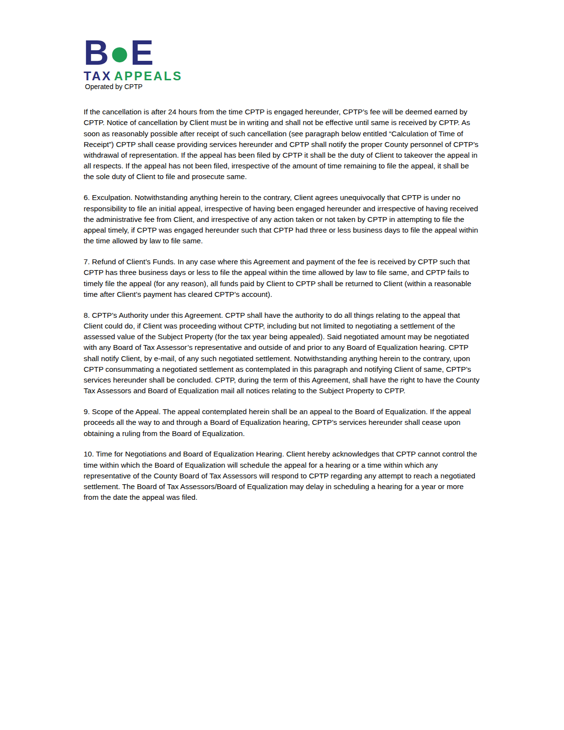B●E TAX APPEALS
Operated by CPTP
If the cancellation is after 24 hours from the time CPTP is engaged hereunder, CPTP’s fee will be deemed earned by CPTP. Notice of cancellation by Client must be in writing and shall not be effective until same is received by CPTP. As soon as reasonably possible after receipt of such cancellation (see paragraph below entitled “Calculation of Time of Receipt”) CPTP shall cease providing services hereunder and CPTP shall notify the proper County personnel of CPTP’s withdrawal of representation. If the appeal has been filed by CPTP it shall be the duty of Client to takeover the appeal in all respects. If the appeal has not been filed, irrespective of the amount of time remaining to file the appeal, it shall be the sole duty of Client to file and prosecute same.
6. Exculpation. Notwithstanding anything herein to the contrary, Client agrees unequivocally that CPTP is under no responsibility to file an initial appeal, irrespective of having been engaged hereunder and irrespective of having received the administrative fee from Client, and irrespective of any action taken or not taken by CPTP in attempting to file the appeal timely, if CPTP was engaged hereunder such that CPTP had three or less business days to file the appeal within the time allowed by law to file same.
7. Refund of Client’s Funds. In any case where this Agreement and payment of the fee is received by CPTP such that CPTP has three business days or less to file the appeal within the time allowed by law to file same, and CPTP fails to timely file the appeal (for any reason), all funds paid by Client to CPTP shall be returned to Client (within a reasonable time after Client’s payment has cleared CPTP’s account).
8. CPTP’s Authority under this Agreement. CPTP shall have the authority to do all things relating to the appeal that Client could do, if Client was proceeding without CPTP, including but not limited to negotiating a settlement of the assessed value of the Subject Property (for the tax year being appealed). Said negotiated amount may be negotiated with any Board of Tax Assessor’s representative and outside of and prior to any Board of Equalization hearing. CPTP shall notify Client, by e-mail, of any such negotiated settlement. Notwithstanding anything herein to the contrary, upon CPTP consummating a negotiated settlement as contemplated in this paragraph and notifying Client of same, CPTP’s services hereunder shall be concluded. CPTP, during the term of this Agreement, shall have the right to have the County Tax Assessors and Board of Equalization mail all notices relating to the Subject Property to CPTP.
9. Scope of the Appeal. The appeal contemplated herein shall be an appeal to the Board of Equalization. If the appeal proceeds all the way to and through a Board of Equalization hearing, CPTP’s services hereunder shall cease upon obtaining a ruling from the Board of Equalization.
10. Time for Negotiations and Board of Equalization Hearing. Client hereby acknowledges that CPTP cannot control the time within which the Board of Equalization will schedule the appeal for a hearing or a time within which any representative of the County Board of Tax Assessors will respond to CPTP regarding any attempt to reach a negotiated settlement. The Board of Tax Assessors/Board of Equalization may delay in scheduling a hearing for a year or more from the date the appeal was filed.